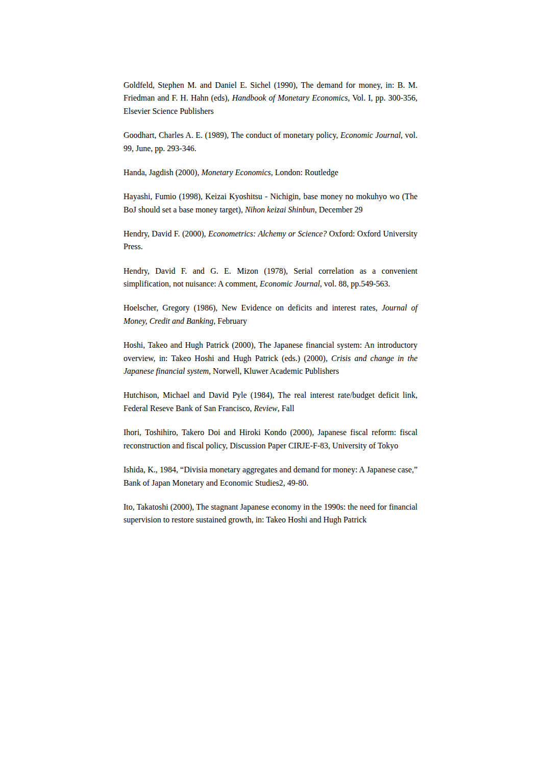Goldfeld, Stephen M. and Daniel E. Sichel (1990), The demand for money, in: B. M. Friedman and F. H. Hahn (eds), Handbook of Monetary Economics, Vol. I, pp. 300-356, Elsevier Science Publishers
Goodhart, Charles A. E. (1989), The conduct of monetary policy, Economic Journal, vol. 99, June, pp. 293-346.
Handa, Jagdish (2000), Monetary Economics, London: Routledge
Hayashi, Fumio (1998), Keizai Kyoshitsu - Nichigin, base money no mokuhyo wo (The BoJ should set a base money target), Nihon keizai Shinbun, December 29
Hendry, David F. (2000), Econometrics: Alchemy or Science? Oxford: Oxford University Press.
Hendry, David F. and G. E. Mizon (1978), Serial correlation as a convenient simplification, not nuisance: A comment, Economic Journal, vol. 88, pp.549-563.
Hoelscher, Gregory (1986), New Evidence on deficits and interest rates, Journal of Money, Credit and Banking, February
Hoshi, Takeo and Hugh Patrick (2000), The Japanese financial system: An introductory overview, in: Takeo Hoshi and Hugh Patrick (eds.) (2000), Crisis and change in the Japanese financial system, Norwell, Kluwer Academic Publishers
Hutchison, Michael and David Pyle (1984), The real interest rate/budget deficit link, Federal Reseve Bank of San Francisco, Review, Fall
Ihori, Toshihiro, Takero Doi and Hiroki Kondo (2000), Japanese fiscal reform: fiscal reconstruction and fiscal policy, Discussion Paper CIRJE-F-83, University of Tokyo
Ishida, K., 1984, “Divisia monetary aggregates and demand for money: A Japanese case,” Bank of Japan Monetary and Economic Studies2, 49-80.
Ito, Takatoshi (2000), The stagnant Japanese economy in the 1990s: the need for financial supervision to restore sustained growth, in: Takeo Hoshi and Hugh Patrick